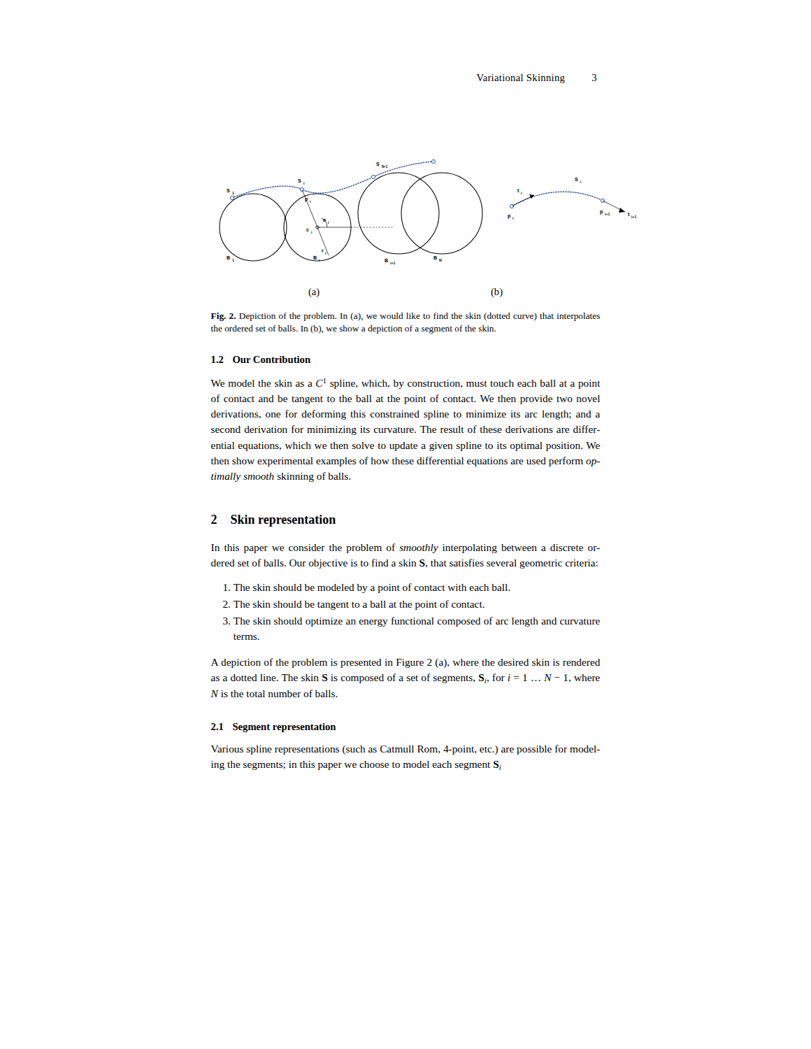Variational Skinning 3
B1 Bi Bi+1 BN S1 Si SN-1 pi ci ai ri pi pi+1 ti ti+1 Si
(a)(b)
Fig. 2. Depiction of the problem. In (a), we would like to find the skin (dotted curve) that interpolates the ordered set of balls. In (b), we show a depiction of a segment of the skin.
1.2 Our Contribution
We model the skin as a C1 spline, which, by construction, must touch each ball at a point of contact and be tangent to the ball at the point of contact. We then provide two novel derivations, one for deforming this constrained spline to minimize its arc length; and a second derivation for minimizing its curvature. The result of these derivations are differential equations, which we then solve to update a given spline to its optimal position. We then show experimental examples of how these differential equations are used perform optimally smooth skinning of balls.
2 Skin representation
In this paper we consider the problem of smoothly interpolating between a discrete ordered set of balls. Our objective is to find a skin S, that satisfies several geometric criteria:
The skin should be modeled by a point of contact with each ball.
The skin should be tangent to a ball at the point of contact.
The skin should optimize an energy functional composed of arc length and curvature terms.
A depiction of the problem is presented in Figure 2 (a), where the desired skin is rendered as a dotted line. The skin S is composed of a set of segments, Si, for i = 1 … N − 1, where N is the total number of balls.
2.1 Segment representation
Various spline representations (such as Catmull Rom, 4-point, etc.) are possible for modeling the segments; in this paper we choose to model each segment Si